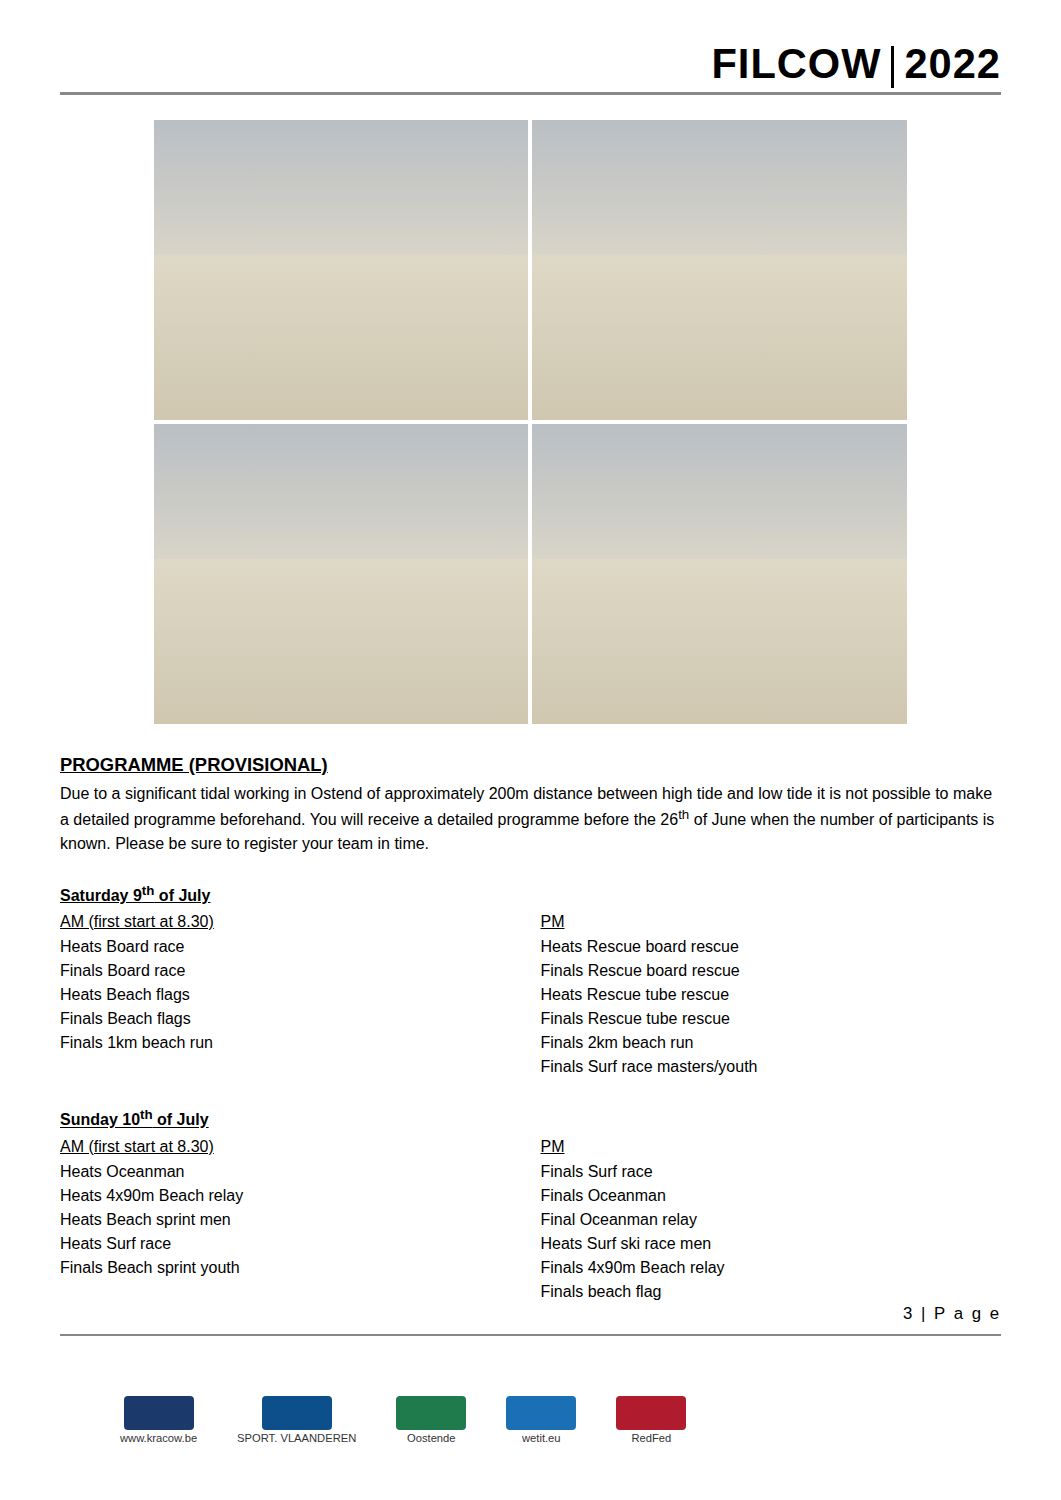FILCOW 2022
PROGRAMME (PROVISIONAL)
Due to a significant tidal working in Ostend of approximately 200m distance between high tide and low tide it is not possible to make a detailed programme beforehand. You will receive a detailed programme before the 26th of June when the number of participants is known. Please be sure to register your team in time.
Saturday 9th of July
AM (first start at 8.30)
Heats Board race
Finals Board race
Heats Beach flags
Finals Beach flags
Finals 1km beach run
PM
Heats Rescue board rescue
Finals Rescue board rescue
Heats Rescue tube rescue
Finals Rescue tube rescue
Finals 2km beach run
Finals Surf race masters/youth
Sunday 10th of July
AM (first start at 8.30)
Heats Oceanman
Heats 4x90m Beach relay
Heats Beach sprint men
Heats Surf race
Finals Beach sprint youth
PM
Finals Surf race
Finals Oceanman
Final Oceanman relay
Heats Surf ski race men
Finals 4x90m Beach relay
Finals beach flag
3 | P a g e
www.kracow.be
SPORT. VLAANDEREN
Oostende
wetit.eu
RedFed